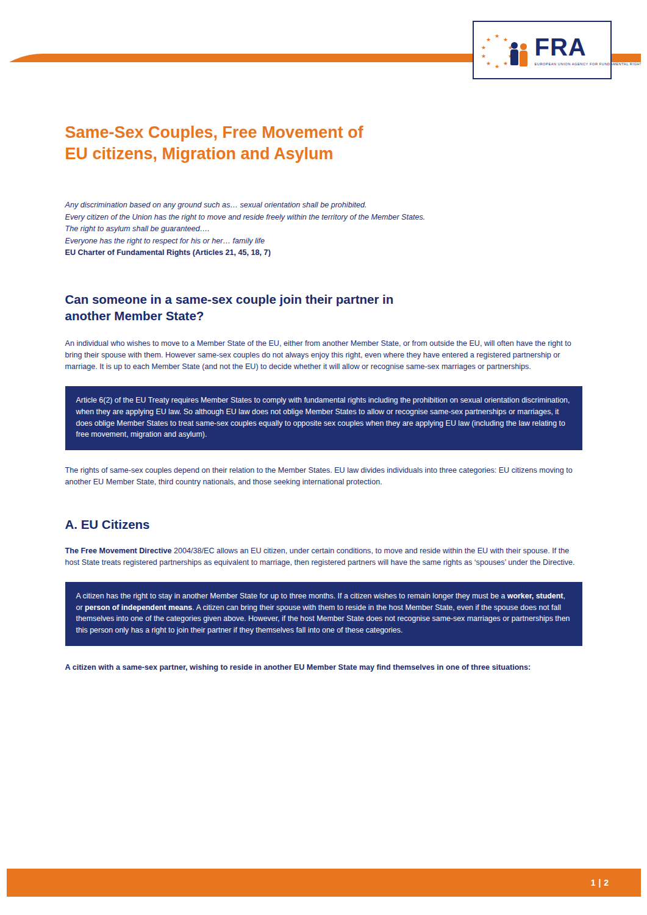★ ★ ★ ★ ★ ★ ★ ★ ★ ★
FRA
European Union Agency for Fundamental Rights
Same-Sex Couples, Free Movement of
EU citizens, Migration and Asylum
Any discrimination based on any ground such as… sexual orientation shall be prohibited.
Every citizen of the Union has the right to move and reside freely within the territory of the Member States.
The right to asylum shall be guaranteed….
Everyone has the right to respect for his or her… family life
EU Charter of Fundamental Rights (Articles 21, 45, 18, 7)
Can someone in a same-sex couple join their partner in
another Member State?
An individual who wishes to move to a Member State of the EU, either from another Member State, or from outside the EU, will often have the right to bring their spouse with them. However same-sex couples do not always enjoy this right, even where they have entered a registered partnership or marriage. It is up to each Member State (and not the EU) to decide whether it will allow or recognise same-sex marriages or partnerships.
Article 6(2) of the EU Treaty requires Member States to comply with fundamental rights including the prohibition on sexual orientation discrimination, when they are applying EU law. So although EU law does not oblige Member States to allow or recognise same-sex partnerships or marriages, it does oblige Member States to treat same-sex couples equally to opposite sex couples when they are applying EU law (including the law relating to free movement, migration and asylum).
The rights of same-sex couples depend on their relation to the Member States. EU law divides individuals into three categories: EU citizens moving to another EU Member State, third country nationals, and those seeking international protection.
A. EU Citizens
The Free Movement Directive 2004/38/EC allows an EU citizen, under certain conditions, to move and reside within the EU with their spouse. If the host State treats registered partnerships as equivalent to marriage, then registered partners will have the same rights as ‘spouses’ under the Directive.
A citizen has the right to stay in another Member State for up to three months. If a citizen wishes to remain longer they must be a worker, student, or person of independent means. A citizen can bring their spouse with them to reside in the host Member State, even if the spouse does not fall themselves into one of the categories given above. However, if the host Member State does not recognise same-sex marriages or partnerships then this person only has a right to join their partner if they themselves fall into one of these categories.
A citizen with a same-sex partner, wishing to reside in another EU Member State may find themselves in one of three situations:
1 | 2